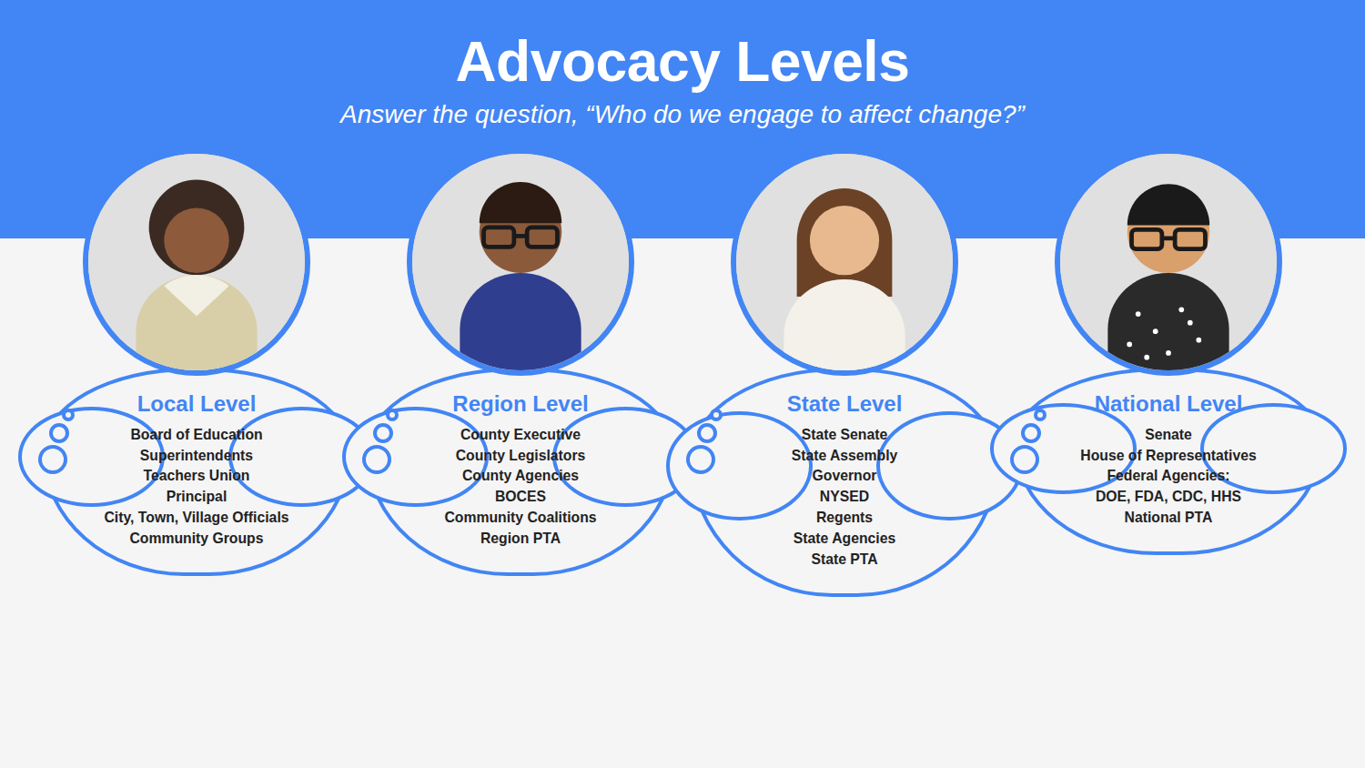Advocacy Levels
Answer the question, “Who do we engage to affect change?”
Local Level
Board of Education
Superintendents
Teachers Union
Principal
City, Town, Village Officials
Community Groups
Region Level
County Executive
County Legislators
County Agencies
BOCES
Community Coalitions
Region PTA
State Level
State Senate
State Assembly
Governor
NYSED
Regents
State Agencies
State PTA
National Level
Senate
House of Representatives
Federal Agencies:
DOE, FDA, CDC, HHS
National PTA